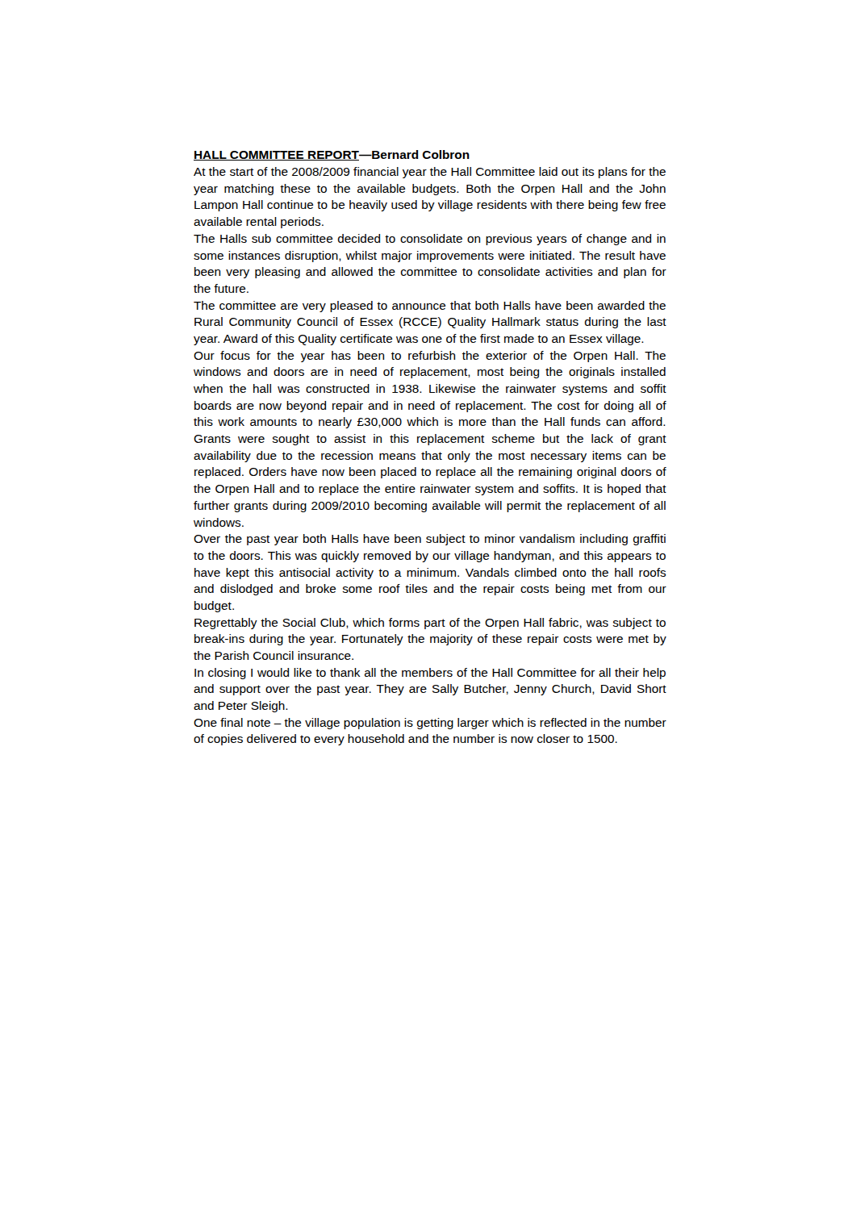HALL COMMITTEE REPORT—Bernard Colbron
At the start of the 2008/2009 financial year the Hall Committee laid out its plans for the year matching these to the available budgets. Both the Orpen Hall and the John Lampon Hall continue to be heavily used by village residents with there being few free available rental periods.
The Halls sub committee decided to consolidate on previous years of change and in some instances disruption, whilst major improvements were initiated. The result have been very pleasing and allowed the committee to consolidate activities and plan for the future.
The committee are very pleased to announce that both Halls have been awarded the Rural Community Council of Essex (RCCE) Quality Hallmark status during the last year. Award of this Quality certificate was one of the first made to an Essex village.
Our focus for the year has been to refurbish the exterior of the Orpen Hall. The windows and doors are in need of replacement, most being the originals installed when the hall was constructed in 1938. Likewise the rainwater systems and soffit boards are now beyond repair and in need of replacement. The cost for doing all of this work amounts to nearly £30,000 which is more than the Hall funds can afford. Grants were sought to assist in this replacement scheme but the lack of grant availability due to the recession means that only the most necessary items can be replaced. Orders have now been placed to replace all the remaining original doors of the Orpen Hall and to replace the entire rainwater system and soffits. It is hoped that further grants during 2009/2010 becoming available will permit the replacement of all windows.
Over the past year both Halls have been subject to minor vandalism including graffiti to the doors. This was quickly removed by our village handyman, and this appears to have kept this antisocial activity to a minimum. Vandals climbed onto the hall roofs and dislodged and broke some roof tiles and the repair costs being met from our budget.
Regrettably the Social Club, which forms part of the Orpen Hall fabric, was subject to break-ins during the year. Fortunately the majority of these repair costs were met by the Parish Council insurance.
In closing I would like to thank all the members of the Hall Committee for all their help and support over the past year. They are Sally Butcher, Jenny Church, David Short and Peter Sleigh.
One final note – the village population is getting larger which is reflected in the number of copies delivered to every household and the number is now closer to 1500.